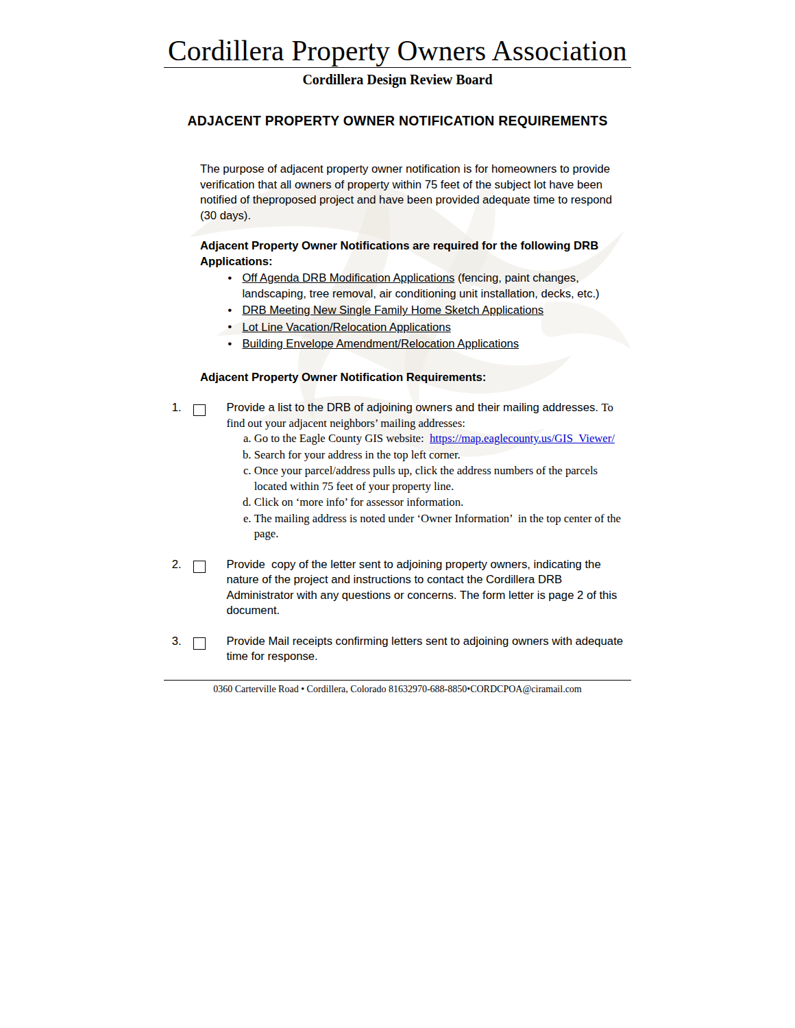Cordillera Property Owners Association
Cordillera Design Review Board
ADJACENT PROPERTY OWNER NOTIFICATION REQUIREMENTS
The purpose of adjacent property owner notification is for homeowners to provide verification that all owners of property within 75 feet of the subject lot have been notified of the​proposed project and have been provided adequate time to respond (30 days).
Adjacent Property Owner Notifications are required for the following DRB Applications:
Off Agenda DRB Modification Applications (fencing, paint changes, landscaping, tree removal, air conditioning unit installation, decks, etc.)
DRB Meeting New Single Family Home Sketch Applications
Lot Line Vacation/Relocation Applications
Building Envelope Amendment/Relocation Applications
Adjacent Property Owner Notification Requirements:
Provide a list to the DRB of adjoining owners and their mailing addresses. To find out your adjacent neighbors’ mailing addresses:
Go to the Eagle County GIS website: https://map.eaglecounty.us/GIS_Viewer/
Search for your address in the top left corner.
Once your parcel/address pulls up, click the address numbers of the parcels located within 75 feet of your property line.
Click on ‘more info’ for assessor information.
The mailing address is noted under ‘Owner Information’ in the top center of the page.
Provide copy of the letter sent to adjoining property owners, indicating the nature of the project and instructions to contact the Cordillera DRB Administrator with any questions or concerns. The form letter is page 2 of this document.
Provide Mail receipts confirming letters sent to adjoining owners with adequate time for response.
0360 Carterville Road • Cordillera, Colorado 81632970-688-8850•CORDCPOA@ciramail.com